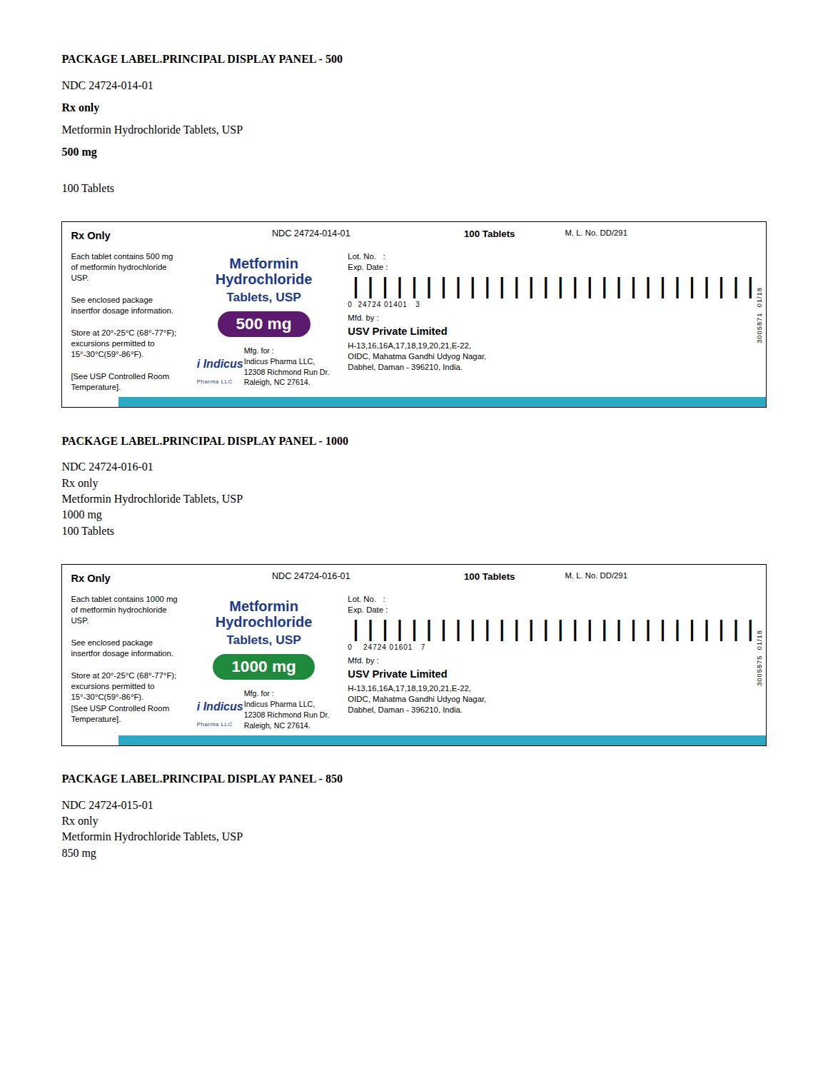PACKAGE LABEL.PRINCIPAL DISPLAY PANEL - 500
NDC 24724-014-01
Rx only
Metformin Hydrochloride Tablets, USP
500 mg
100 Tablets
Rx Only
NDC 24724-014-01
100 Tablets
M. L. No. DD/291
Each tablet contains 500 mg
of metformin hydrochloride USP.
See enclosed package
insertfor dosage information.
Store at 20°-25°C (68°-77°F);
excursions permitted to
15°-30°C(59°-86°F).
[See USP Controlled Room
Temperature].
Metformin Hydrochloride
Tablets, USP
500 mg
i Indicus
Pharma LLC
Mfg. for :
Indicus Pharma LLC,
12308 Richmond Run Dr.
Raleigh, NC 27614.
Lot. No. :
Exp. Date :
||||||||||||||||||||||||||||
0 24724 01401 3
Mfd. by :
USV Private Limited
H-13,16,16A,17,18,19,20,21,E-22,
OIDC, Mahatma Gandhi Udyog Nagar,
Dabhel, Daman - 396210, India.
3005871 01/18
PACKAGE LABEL.PRINCIPAL DISPLAY PANEL - 1000
NDC 24724-016-01
Rx only
Metformin Hydrochloride Tablets, USP
1000 mg
100 Tablets
Rx Only
NDC 24724-016-01
100 Tablets
M. L. No. DD/291
Each tablet contains 1000 mg
of metformin hydrochloride USP.
See enclosed package
insertfor dosage information.
Store at 20°-25°C (68°-77°F);
excursions permitted to
15°-30°C(59°-86°F).
[See USP Controlled Room
Temperature].
Metformin Hydrochloride
Tablets, USP
1000 mg
i Indicus
Pharma LLC
Mfg. for :
Indicus Pharma LLC,
12308 Richmond Run Dr.
Raleigh, NC 27614.
Lot. No. :
Exp. Date :
||||||||||||||||||||||||||||
0 24724 01601 7
Mfd. by :
USV Private Limited
H-13,16,16A,17,18,19,20,21,E-22,
OIDC, Mahatma Gandhi Udyog Nagar,
Dabhel, Daman - 396210, India.
3005875 01/18
PACKAGE LABEL.PRINCIPAL DISPLAY PANEL - 850
NDC 24724-015-01
Rx only
Metformin Hydrochloride Tablets, USP
850 mg